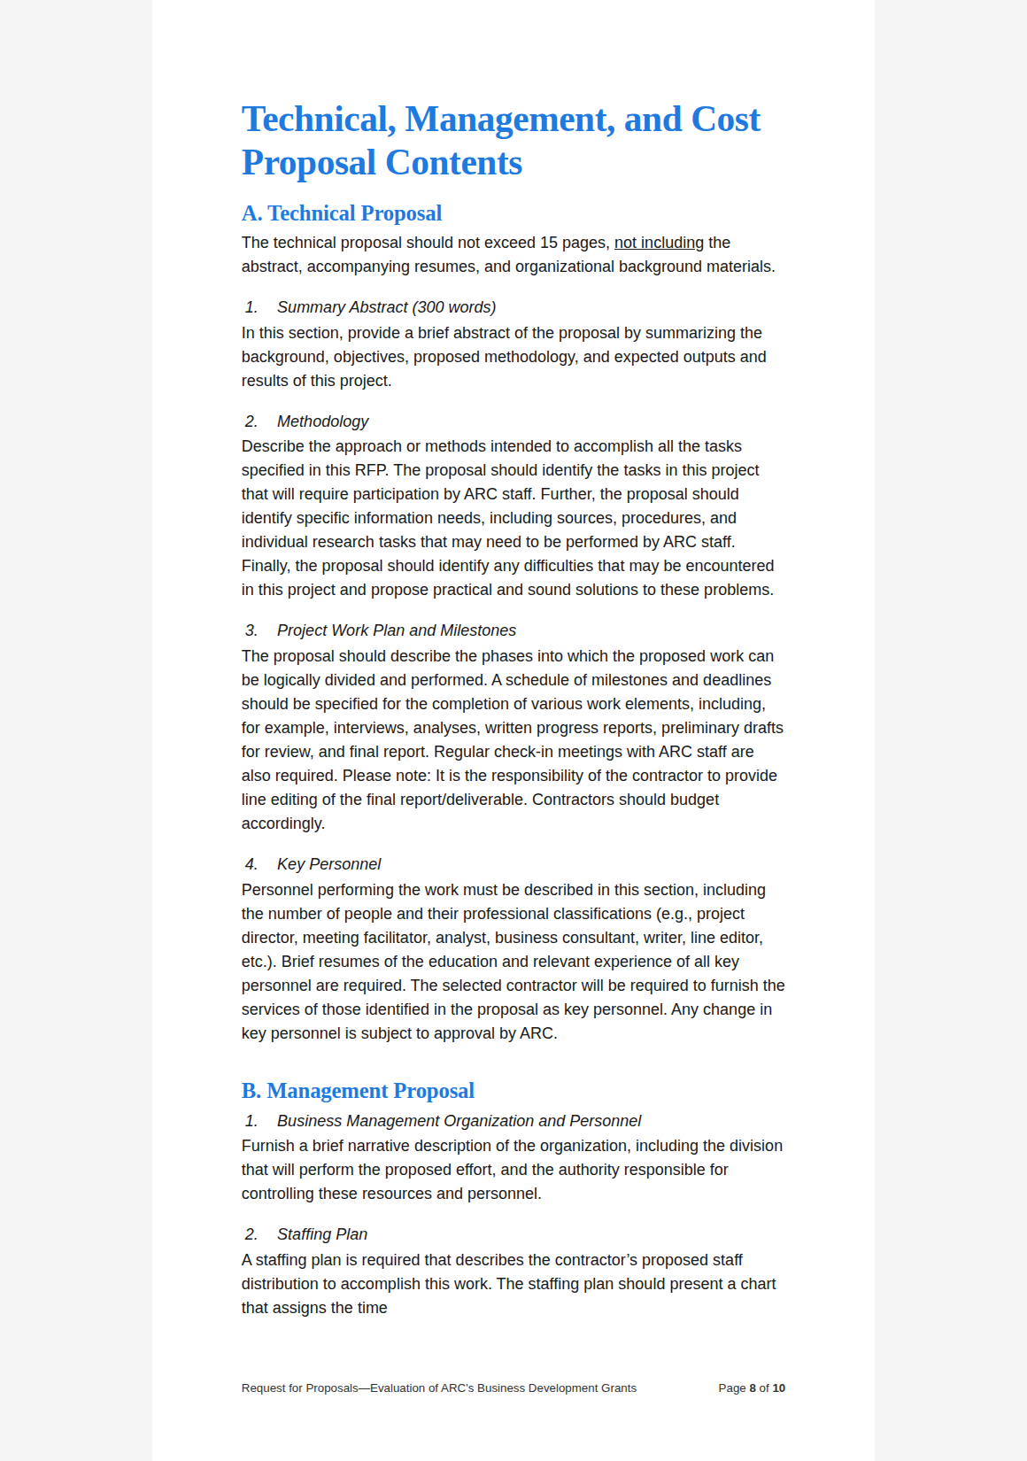Technical, Management, and Cost Proposal Contents
A. Technical Proposal
The technical proposal should not exceed 15 pages, not including the abstract, accompanying resumes, and organizational background materials.
1. Summary Abstract (300 words)
In this section, provide a brief abstract of the proposal by summarizing the background, objectives, proposed methodology, and expected outputs and results of this project.
2. Methodology
Describe the approach or methods intended to accomplish all the tasks specified in this RFP. The proposal should identify the tasks in this project that will require participation by ARC staff. Further, the proposal should identify specific information needs, including sources, procedures, and individual research tasks that may need to be performed by ARC staff. Finally, the proposal should identify any difficulties that may be encountered in this project and propose practical and sound solutions to these problems.
3. Project Work Plan and Milestones
The proposal should describe the phases into which the proposed work can be logically divided and performed. A schedule of milestones and deadlines should be specified for the completion of various work elements, including, for example, interviews, analyses, written progress reports, preliminary drafts for review, and final report. Regular check-in meetings with ARC staff are also required. Please note: It is the responsibility of the contractor to provide line editing of the final report/deliverable. Contractors should budget accordingly.
4. Key Personnel
Personnel performing the work must be described in this section, including the number of people and their professional classifications (e.g., project director, meeting facilitator, analyst, business consultant, writer, line editor, etc.). Brief resumes of the education and relevant experience of all key personnel are required. The selected contractor will be required to furnish the services of those identified in the proposal as key personnel. Any change in key personnel is subject to approval by ARC.
B. Management Proposal
1. Business Management Organization and Personnel
Furnish a brief narrative description of the organization, including the division that will perform the proposed effort, and the authority responsible for controlling these resources and personnel.
2. Staffing Plan
A staffing plan is required that describes the contractor’s proposed staff distribution to accomplish this work. The staffing plan should present a chart that assigns the time
Request for Proposals—Evaluation of ARC's Business Development Grants Page 8 of 10